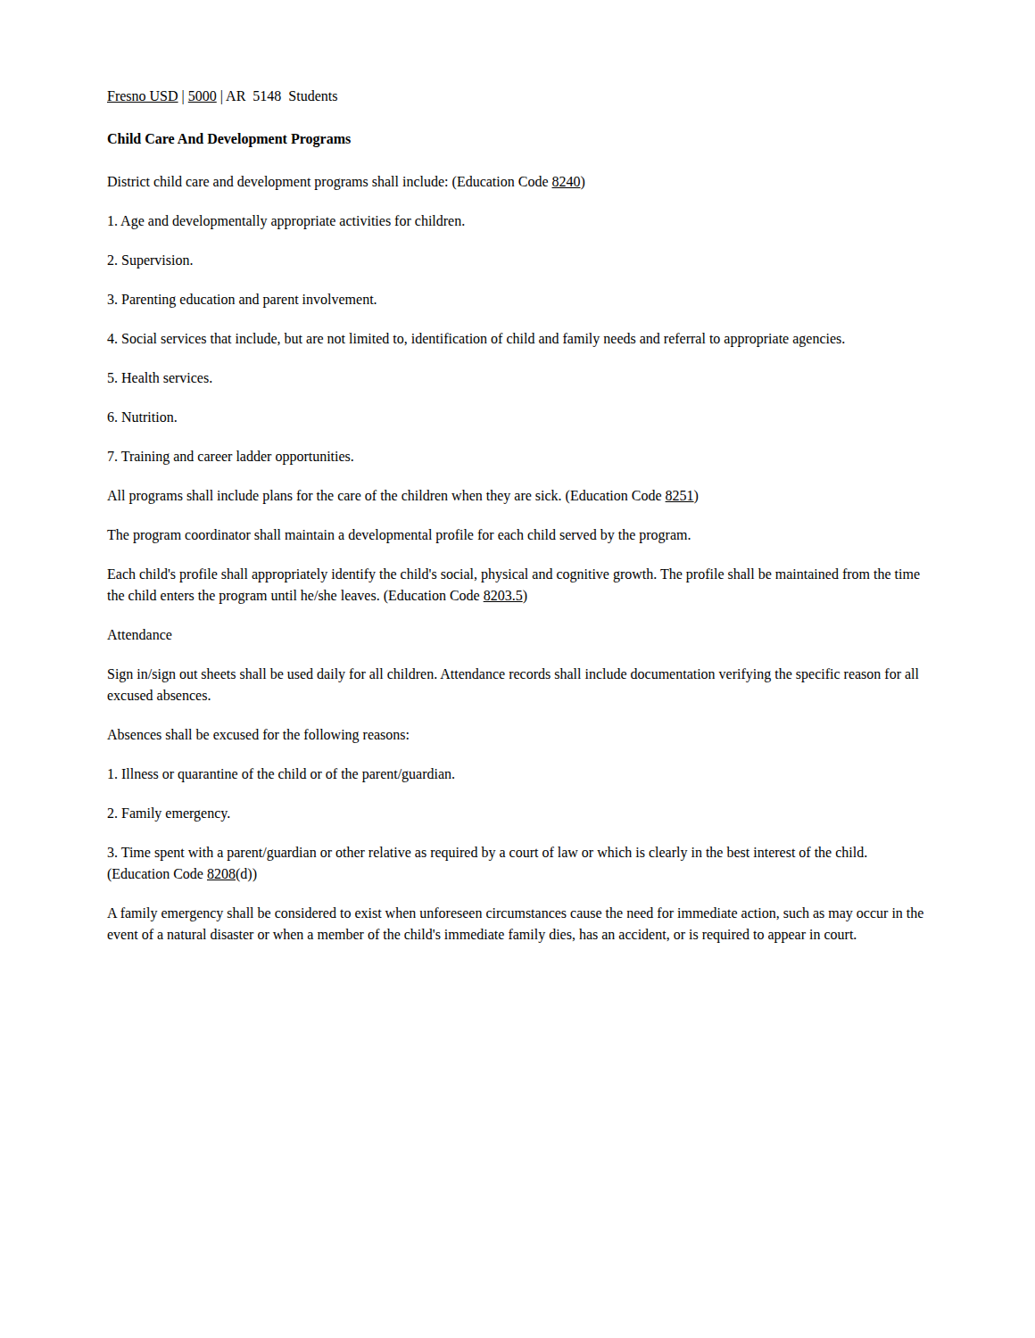Fresno USD | 5000 | AR 5148 Students
Child Care And Development Programs
District child care and development programs shall include: (Education Code 8240)
1. Age and developmentally appropriate activities for children.
2. Supervision.
3. Parenting education and parent involvement.
4. Social services that include, but are not limited to, identification of child and family needs and referral to appropriate agencies.
5. Health services.
6. Nutrition.
7. Training and career ladder opportunities.
All programs shall include plans for the care of the children when they are sick. (Education Code 8251)
The program coordinator shall maintain a developmental profile for each child served by the program.
Each child's profile shall appropriately identify the child's social, physical and cognitive growth. The profile shall be maintained from the time the child enters the program until he/she leaves. (Education Code 8203.5)
Attendance
Sign in/sign out sheets shall be used daily for all children. Attendance records shall include documentation verifying the specific reason for all excused absences.
Absences shall be excused for the following reasons:
1. Illness or quarantine of the child or of the parent/guardian.
2. Family emergency.
3. Time spent with a parent/guardian or other relative as required by a court of law or which is clearly in the best interest of the child. (Education Code 8208(d))
A family emergency shall be considered to exist when unforeseen circumstances cause the need for immediate action, such as may occur in the event of a natural disaster or when a member of the child's immediate family dies, has an accident, or is required to appear in court.